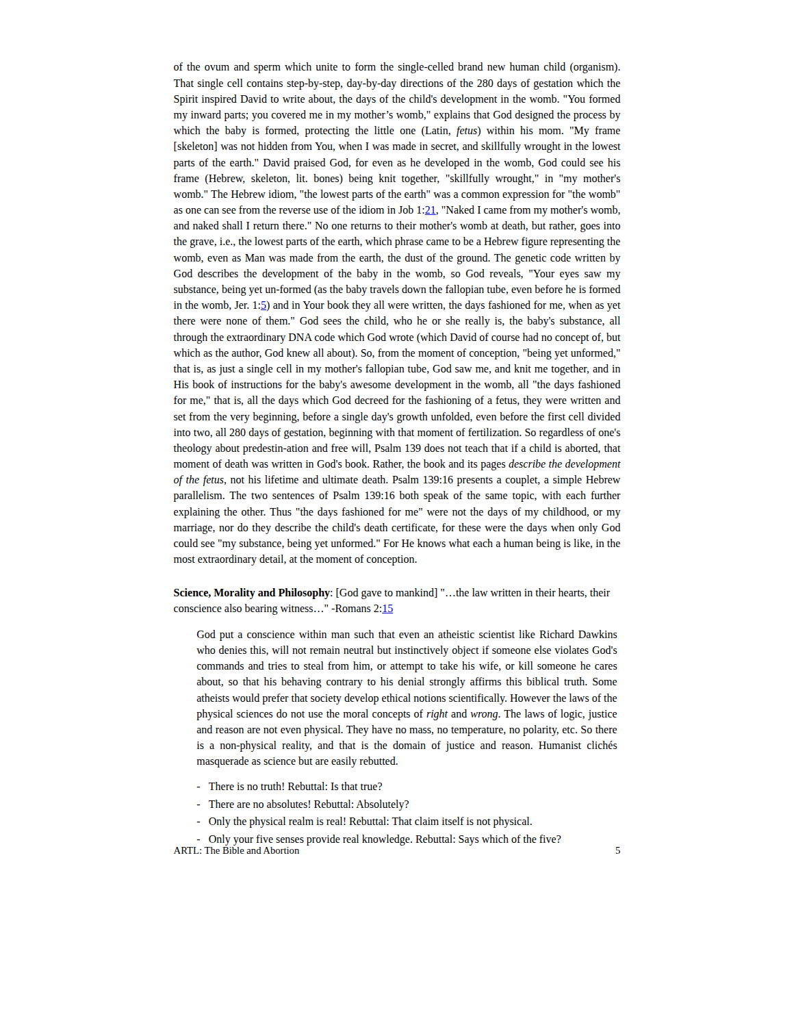of the ovum and sperm which unite to form the single-celled brand new human child (organism). That single cell contains step-by-step, day-by-day directions of the 280 days of gestation which the Spirit inspired David to write about, the days of the child's development in the womb. "You formed my inward parts; you covered me in my mother’s womb," explains that God designed the process by which the baby is formed, protecting the little one (Latin, fetus) within his mom. "My frame [skeleton] was not hidden from You, when I was made in secret, and skillfully wrought in the lowest parts of the earth." David praised God, for even as he developed in the womb, God could see his frame (Hebrew, skeleton, lit. bones) being knit together, "skillfully wrought," in "my mother's womb." The Hebrew idiom, "the lowest parts of the earth" was a common expression for "the womb" as one can see from the reverse use of the idiom in Job 1:21, "Naked I came from my mother's womb, and naked shall I return there." No one returns to their mother's womb at death, but rather, goes into the grave, i.e., the lowest parts of the earth, which phrase came to be a Hebrew figure representing the womb, even as Man was made from the earth, the dust of the ground. The genetic code written by God describes the development of the baby in the womb, so God reveals, "Your eyes saw my substance, being yet un-formed (as the baby travels down the fallopian tube, even before he is formed in the womb, Jer. 1:5) and in Your book they all were written, the days fashioned for me, when as yet there were none of them." God sees the child, who he or she really is, the baby's substance, all through the extraordinary DNA code which God wrote (which David of course had no concept of, but which as the author, God knew all about). So, from the moment of conception, "being yet unformed," that is, as just a single cell in my mother's fallopian tube, God saw me, and knit me together, and in His book of instructions for the baby's awesome development in the womb, all "the days fashioned for me," that is, all the days which God decreed for the fashioning of a fetus, they were written and set from the very beginning, before a single day's growth unfolded, even before the first cell divided into two, all 280 days of gestation, beginning with that moment of fertilization. So regardless of one's theology about predestin-ation and free will, Psalm 139 does not teach that if a child is aborted, that moment of death was written in God's book. Rather, the book and its pages describe the development of the fetus, not his lifetime and ultimate death. Psalm 139:16 presents a couplet, a simple Hebrew parallelism. The two sentences of Psalm 139:16 both speak of the same topic, with each further explaining the other. Thus "the days fashioned for me" were not the days of my childhood, or my marriage, nor do they describe the child's death certificate, for these were the days when only God could see "my substance, being yet unformed." For He knows what each a human being is like, in the most extraordinary detail, at the moment of conception.
Science, Morality and Philosophy: [God gave to mankind] "…the law written in their hearts, their conscience also bearing witness…" -Romans 2:15
God put a conscience within man such that even an atheistic scientist like Richard Dawkins who denies this, will not remain neutral but instinctively object if someone else violates God's commands and tries to steal from him, or attempt to take his wife, or kill someone he cares about, so that his behaving contrary to his denial strongly affirms this biblical truth. Some atheists would prefer that society develop ethical notions scientifically. However the laws of the physical sciences do not use the moral concepts of right and wrong. The laws of logic, justice and reason are not even physical. They have no mass, no temperature, no polarity, etc. So there is a non-physical reality, and that is the domain of justice and reason. Humanist clichés masquerade as science but are easily rebutted.
There is no truth! Rebuttal: Is that true?
There are no absolutes! Rebuttal: Absolutely?
Only the physical realm is real! Rebuttal: That claim itself is not physical.
Only your five senses provide real knowledge. Rebuttal: Says which of the five?
ARTL: The Bible and Abortion 5